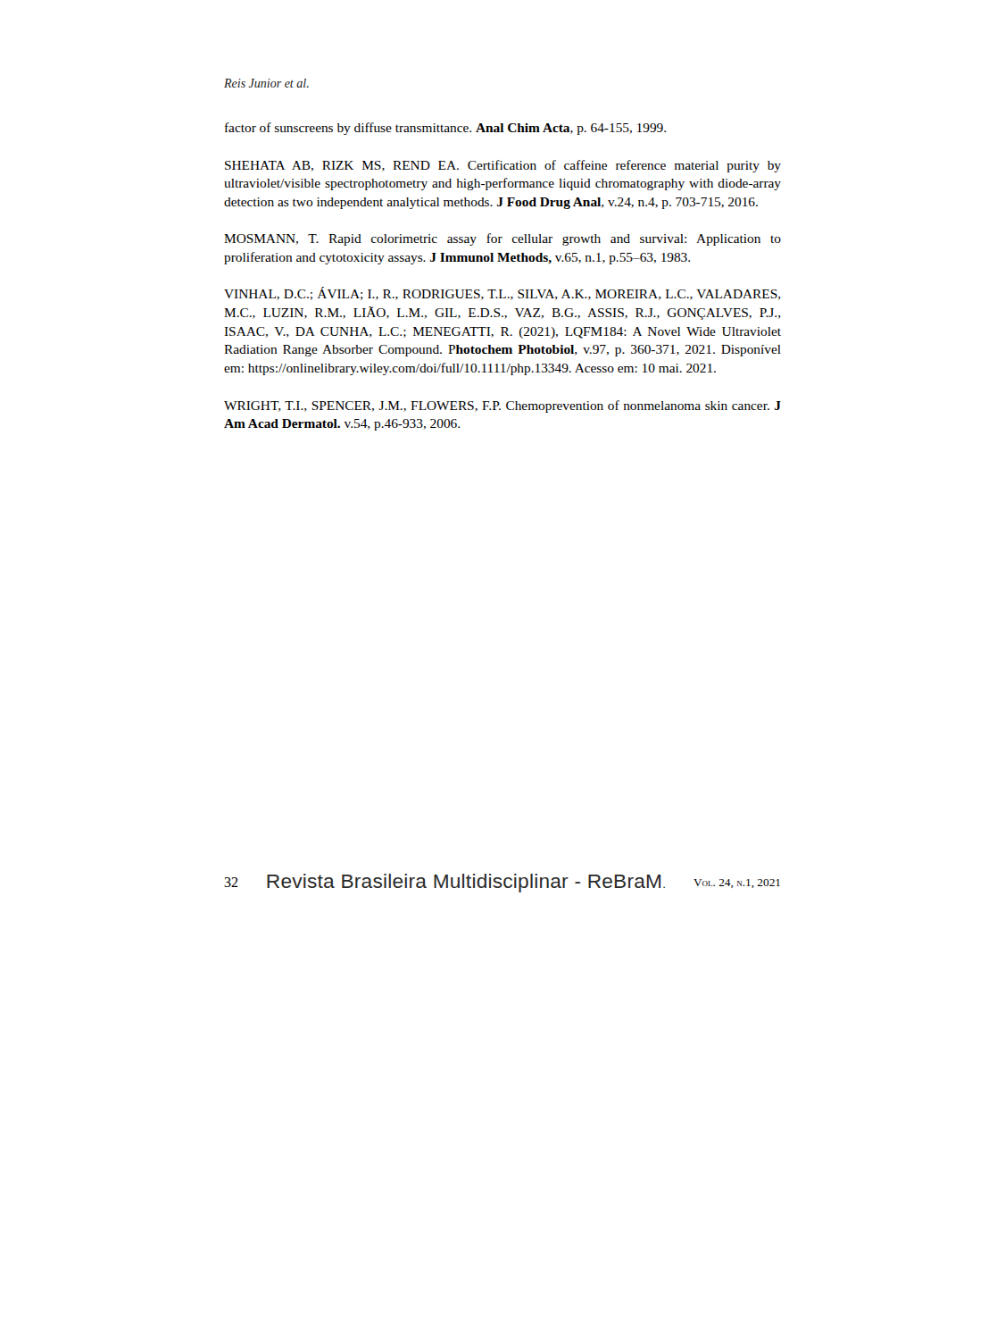Reis Junior et al.
factor of sunscreens by diffuse transmittance. Anal Chim Acta, p. 64-155, 1999.
SHEHATA AB, RIZK MS, REND EA. Certification of caffeine reference material purity by ultraviolet/visible spectrophotometry and high-performance liquid chromatography with diode-array detection as two independent analytical methods. J Food Drug Anal, v.24, n.4, p. 703-715, 2016.
MOSMANN, T. Rapid colorimetric assay for cellular growth and survival: Application to proliferation and cytotoxicity assays. J Immunol Methods, v.65, n.1, p.55–63, 1983.
VINHAL, D.C.; ÁVILA; I., R., RODRIGUES, T.L., SILVA, A.K., MOREIRA, L.C., VALADARES, M.C., LUZIN, R.M., LIÃO, L.M., GIL, E.D.S., VAZ, B.G., ASSIS, R.J., GONÇALVES, P.J., ISAAC, V., DA CUNHA, L.C.; MENEGATTI, R. (2021), LQFM184: A Novel Wide Ultraviolet Radiation Range Absorber Compound. Photochem Photobiol, v.97, p. 360-371, 2021. Disponível em: https://onlinelibrary.wiley.com/doi/full/10.1111/php.13349. Acesso em: 10 mai. 2021.
WRIGHT, T.I., SPENCER, J.M., FLOWERS, F.P. Chemoprevention of nonmelanoma skin cancer. J Am Acad Dermatol. v.54, p.46-933, 2006.
32
Revista Brasileira Multidisciplinar - ReBraM.
Vol. 24, n.1, 2021